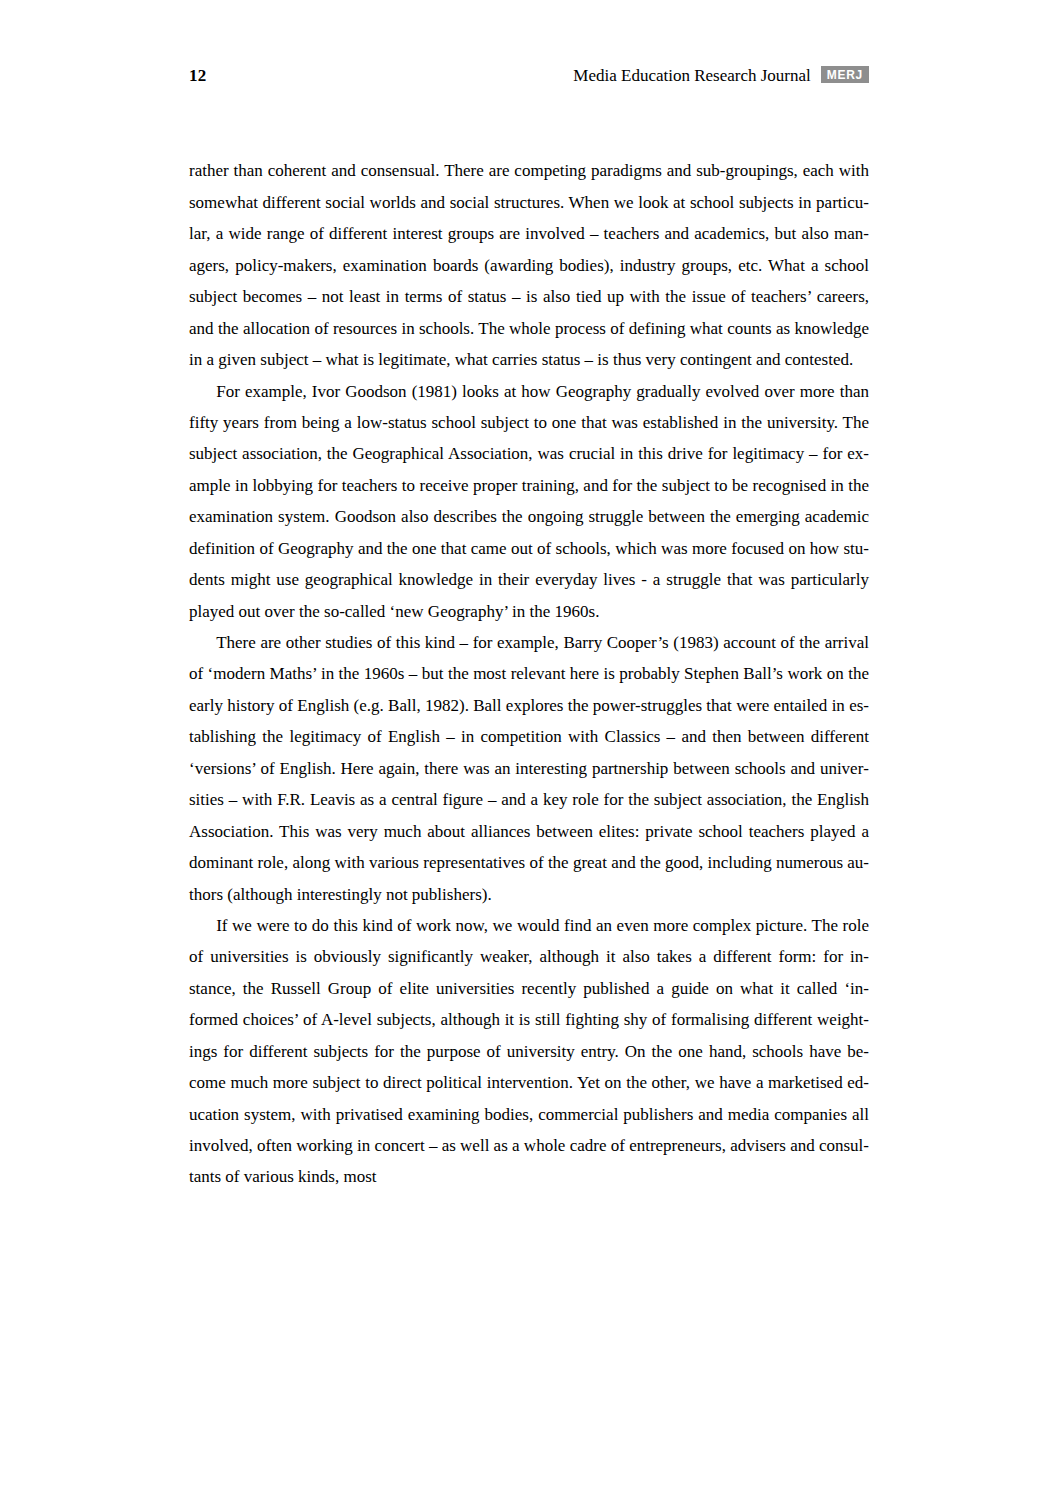12
Media Education Research Journal MERJ
rather than coherent and consensual. There are competing paradigms and sub-groupings, each with somewhat different social worlds and social structures. When we look at school subjects in particular, a wide range of different interest groups are involved – teachers and academics, but also managers, policy-makers, examination boards (awarding bodies), industry groups, etc. What a school subject becomes – not least in terms of status – is also tied up with the issue of teachers’ careers, and the allocation of resources in schools. The whole process of defining what counts as knowledge in a given subject – what is legitimate, what carries status – is thus very contingent and contested.
For example, Ivor Goodson (1981) looks at how Geography gradually evolved over more than fifty years from being a low-status school subject to one that was established in the university. The subject association, the Geographical Association, was crucial in this drive for legitimacy – for example in lobbying for teachers to receive proper training, and for the subject to be recognised in the examination system. Goodson also describes the ongoing struggle between the emerging academic definition of Geography and the one that came out of schools, which was more focused on how students might use geographical knowledge in their everyday lives - a struggle that was particularly played out over the so-called ‘new Geography’ in the 1960s.
There are other studies of this kind – for example, Barry Cooper’s (1983) account of the arrival of ‘modern Maths’ in the 1960s – but the most relevant here is probably Stephen Ball’s work on the early history of English (e.g. Ball, 1982). Ball explores the power-struggles that were entailed in establishing the legitimacy of English – in competition with Classics – and then between different ‘versions’ of English. Here again, there was an interesting partnership between schools and universities – with F.R. Leavis as a central figure – and a key role for the subject association, the English Association. This was very much about alliances between elites: private school teachers played a dominant role, along with various representatives of the great and the good, including numerous authors (although interestingly not publishers).
If we were to do this kind of work now, we would find an even more complex picture. The role of universities is obviously significantly weaker, although it also takes a different form: for instance, the Russell Group of elite universities recently published a guide on what it called ‘informed choices’ of A-level subjects, although it is still fighting shy of formalising different weightings for different subjects for the purpose of university entry. On the one hand, schools have become much more subject to direct political intervention. Yet on the other, we have a marketised education system, with privatised examining bodies, commercial publishers and media companies all involved, often working in concert – as well as a whole cadre of entrepreneurs, advisers and consultants of various kinds, most